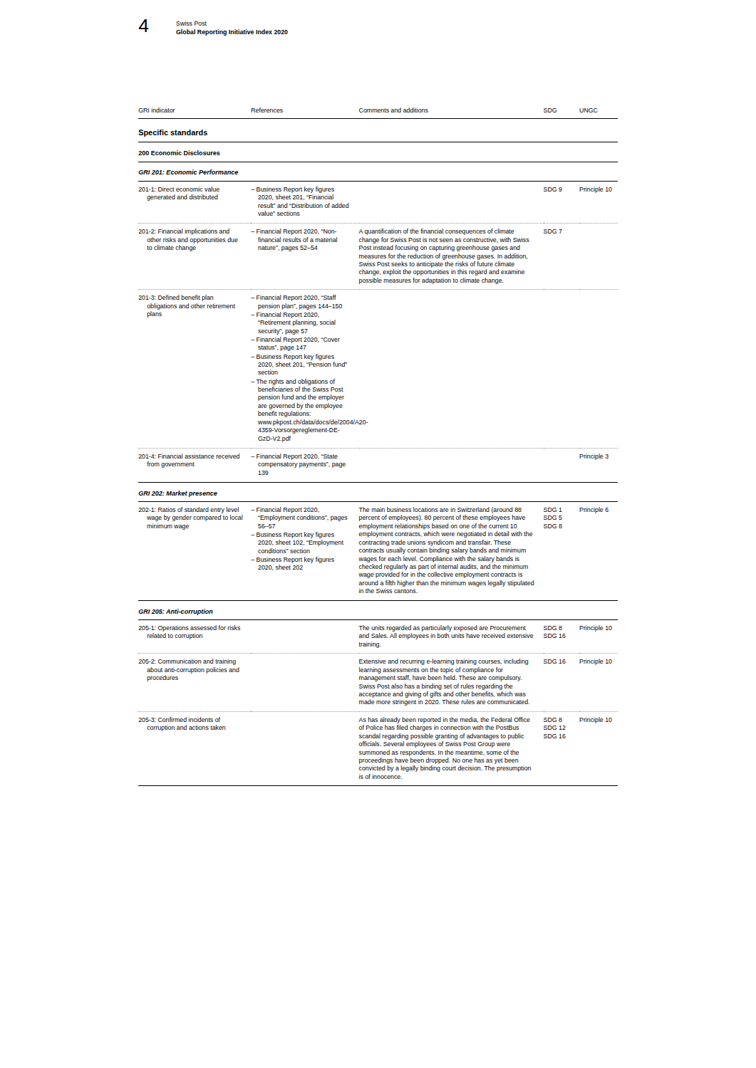4
Swiss Post
Global Reporting Initiative Index 2020
| GRI indicator | References | Comments and additions | SDG | UNGC |
| --- | --- | --- | --- | --- |
| Specific standards |
| 200 Economic Disclosures |
| GRI 201: Economic Performance |
| 201-1: Direct economic value generated and distributed | Business Report key figures 2020, sheet 201, “Financial result” and “Distribution of added value” sections | | SDG 9 | Principle 10 |
| 201-2: Financial implications and other risks and opportunities due to climate change | Financial Report 2020, “Non-financial results of a material nature”, pages 52–54 | A quantification of the financial consequences of climate change for Swiss Post is not seen as constructive, with Swiss Post instead focusing on capturing greenhouse gases and measures for the reduction of greenhouse gases. In addition, Swiss Post seeks to anticipate the risks of future climate change, exploit the opportunities in this regard and examine possible measures for adaptation to climate change. | SDG 7 | |
| 201-3: Defined benefit plan obligations and other retirement plans | Financial Report 2020, “Staff pension plan”, pages 144–150 Financial Report 2020, “Retirement planning, social security”, page 57 Financial Report 2020, “Cover status”, page 147 Business Report key figures 2020, sheet 201, “Pension fund” section The rights and obligations of beneficiaries of the Swiss Post pension fund and the employer are governed by the employee benefit regulations: www.pkpost.ch/data/docs/de/2004/A20-4359-Vorsorgereglement-DE-GzD-V2.pdf | | | |
| 201-4: Financial assistance received from government | Financial Report 2020, “State compensatory payments”, page 139 | | | Principle 3 |
| GRI 202: Market presence |
| 202-1: Ratios of standard entry level wage by gender compared to local minimum wage | Financial Report 2020, “Employment conditions”, pages 56–57 Business Report key figures 2020, sheet 102, “Employment conditions” section Business Report key figures 2020, sheet 202 | The main business locations are in Switzerland (around 88 percent of employees). 80 percent of these employees have employment relationships based on one of the current 10 employment contracts, which were negotiated in detail with the contracting trade unions syndicom and transfair. These contracts usually contain binding salary bands and minimum wages for each level. Compliance with the salary bands is checked regularly as part of internal audits, and the minimum wage provided for in the collective employment contracts is around a fifth higher than the minimum wages legally stipulated in the Swiss cantons. | SDG 1 SDG 5 SDG 8 | Principle 6 |
| GRI 205: Anti-corruption |
| 205-1: Operations assessed for risks related to corruption | | The units regarded as particularly exposed are Procurement and Sales. All employees in both units have received extensive training. | SDG 8 SDG 16 | Principle 10 |
| 205-2: Communication and training about anti-corruption policies and procedures | | Extensive and recurring e-learning training courses, including learning assessments on the topic of compliance for management staff, have been held. These are compulsory. Swiss Post also has a binding set of rules regarding the acceptance and giving of gifts and other benefits, which was made more stringent in 2020. These rules are communicated. | SDG 16 | Principle 10 |
| 205-3: Confirmed incidents of corruption and actions taken | | As has already been reported in the media, the Federal Office of Police has filed charges in connection with the PostBus scandal regarding possible granting of advantages to public officials. Several employees of Swiss Post Group were summoned as respondents. In the meantime, some of the proceedings have been dropped. No one has as yet been convicted by a legally binding court decision. The presumption is of innocence. | SDG 8 SDG 12 SDG 16 | Principle 10 |